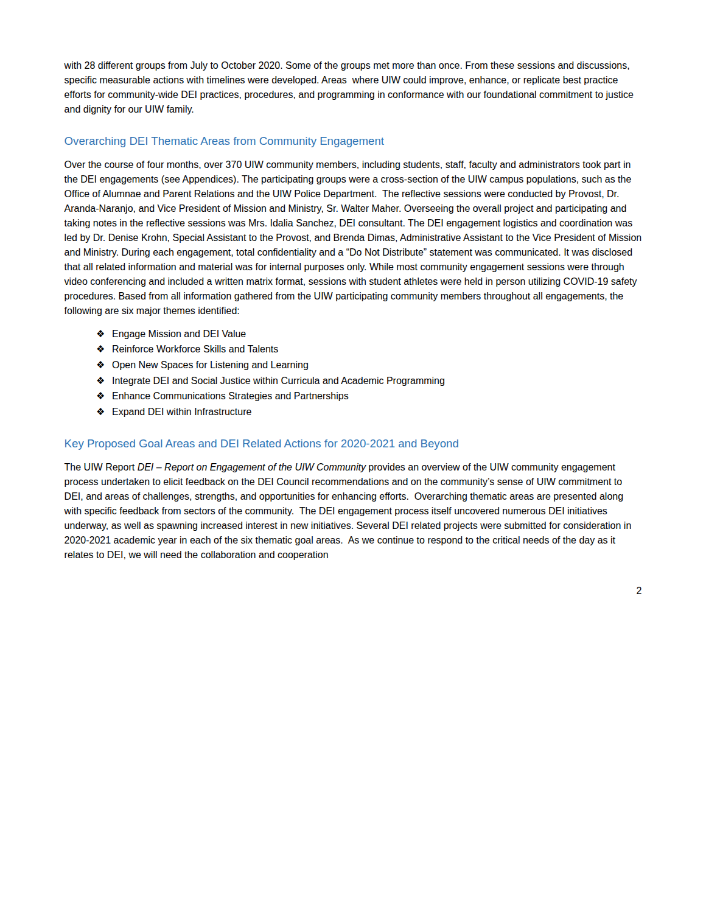with 28 different groups from July to October 2020. Some of the groups met more than once. From these sessions and discussions, specific measurable actions with timelines were developed. Areas where UIW could improve, enhance, or replicate best practice efforts for community-wide DEI practices, procedures, and programming in conformance with our foundational commitment to justice and dignity for our UIW family.
Overarching DEI Thematic Areas from Community Engagement
Over the course of four months, over 370 UIW community members, including students, staff, faculty and administrators took part in the DEI engagements (see Appendices). The participating groups were a cross-section of the UIW campus populations, such as the Office of Alumnae and Parent Relations and the UIW Police Department. The reflective sessions were conducted by Provost, Dr. Aranda-Naranjo, and Vice President of Mission and Ministry, Sr. Walter Maher. Overseeing the overall project and participating and taking notes in the reflective sessions was Mrs. Idalia Sanchez, DEI consultant. The DEI engagement logistics and coordination was led by Dr. Denise Krohn, Special Assistant to the Provost, and Brenda Dimas, Administrative Assistant to the Vice President of Mission and Ministry. During each engagement, total confidentiality and a “Do Not Distribute” statement was communicated. It was disclosed that all related information and material was for internal purposes only. While most community engagement sessions were through video conferencing and included a written matrix format, sessions with student athletes were held in person utilizing COVID-19 safety procedures. Based from all information gathered from the UIW participating community members throughout all engagements, the following are six major themes identified:
Engage Mission and DEI Value
Reinforce Workforce Skills and Talents
Open New Spaces for Listening and Learning
Integrate DEI and Social Justice within Curricula and Academic Programming
Enhance Communications Strategies and Partnerships
Expand DEI within Infrastructure
Key Proposed Goal Areas and DEI Related Actions for 2020-2021 and Beyond
The UIW Report DEI – Report on Engagement of the UIW Community provides an overview of the UIW community engagement process undertaken to elicit feedback on the DEI Council recommendations and on the community’s sense of UIW commitment to DEI, and areas of challenges, strengths, and opportunities for enhancing efforts. Overarching thematic areas are presented along with specific feedback from sectors of the community. The DEI engagement process itself uncovered numerous DEI initiatives underway, as well as spawning increased interest in new initiatives. Several DEI related projects were submitted for consideration in 2020-2021 academic year in each of the six thematic goal areas. As we continue to respond to the critical needs of the day as it relates to DEI, we will need the collaboration and cooperation
2